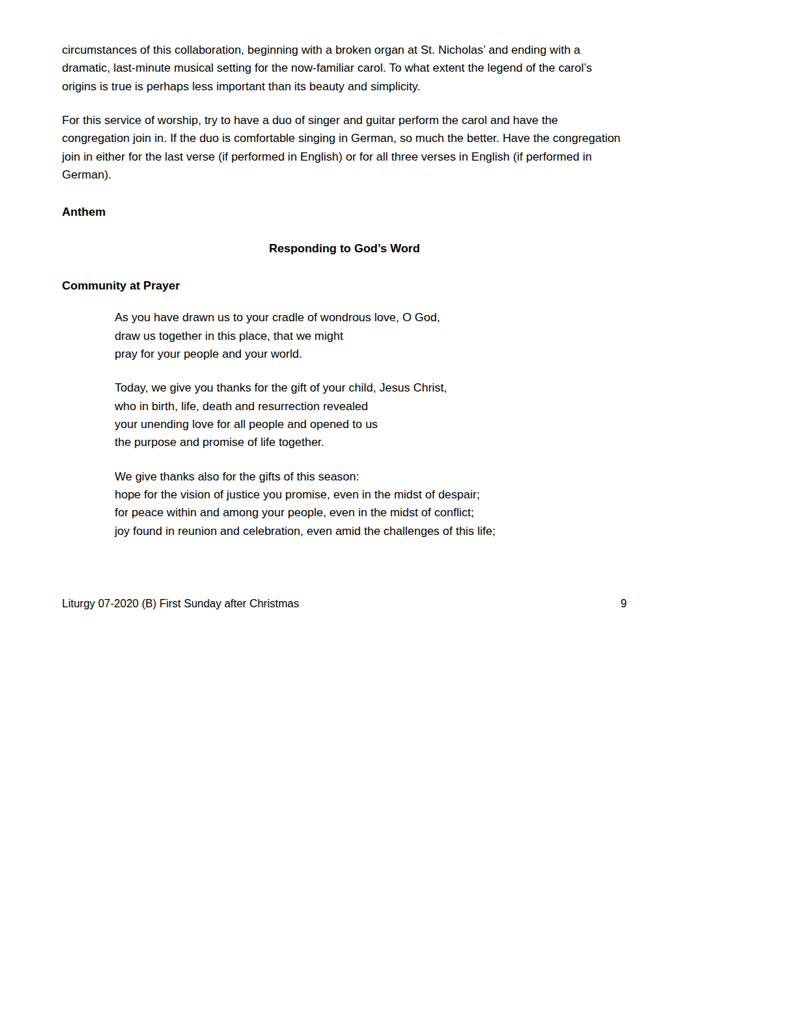circumstances of this collaboration, beginning with a broken organ at St. Nicholas’ and ending with a dramatic, last-minute musical setting for the now-familiar carol. To what extent the legend of the carol’s origins is true is perhaps less important than its beauty and simplicity.
For this service of worship, try to have a duo of singer and guitar perform the carol and have the congregation join in. If the duo is comfortable singing in German, so much the better. Have the congregation join in either for the last verse (if performed in English) or for all three verses in English (if performed in German).
Anthem
Responding to God’s Word
Community at Prayer
As you have drawn us to your cradle of wondrous love, O God,
draw us together in this place, that we might
pray for your people and your world.
Today, we give you thanks for the gift of your child, Jesus Christ,
who in birth, life, death and resurrection revealed
your unending love for all people and opened to us
the purpose and promise of life together.
We give thanks also for the gifts of this season:
hope for the vision of justice you promise, even in the midst of despair;
for peace within and among your people, even in the midst of conflict;
joy found in reunion and celebration, even amid the challenges of this life;
Liturgy 07-2020 (B) First Sunday after Christmas 9